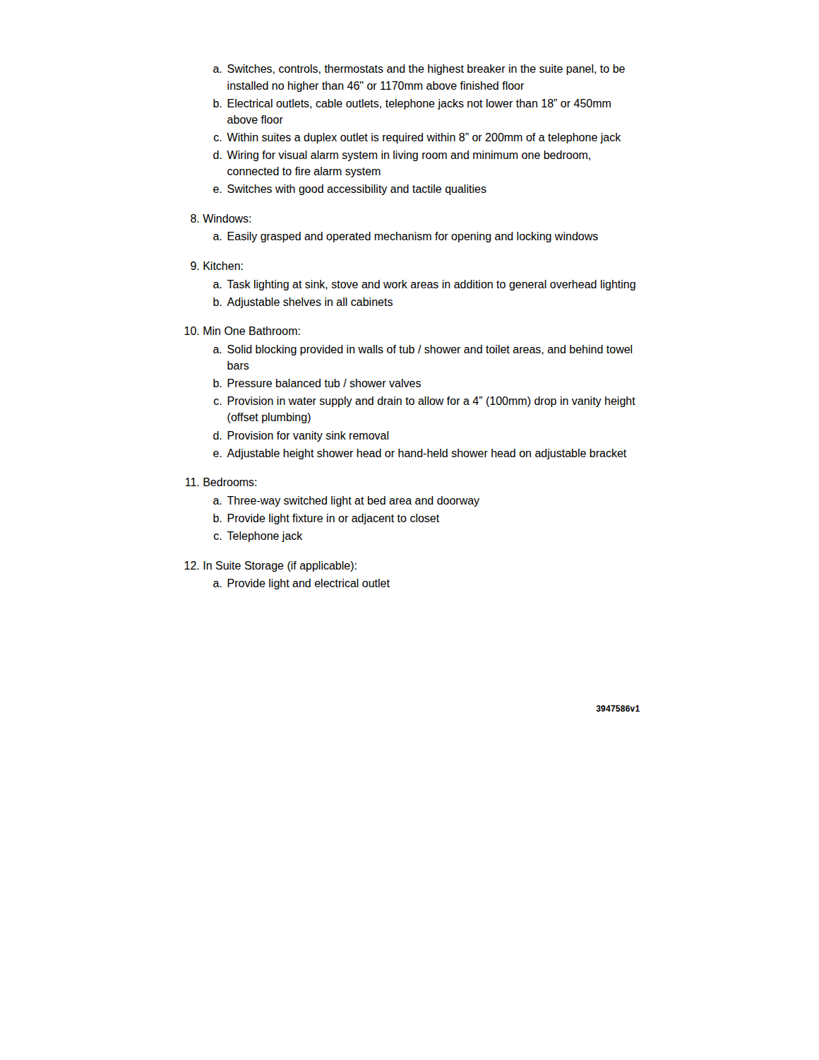Switches, controls, thermostats and the highest breaker in the suite panel, to be installed no higher than 46" or 1170mm above finished floor
Electrical outlets, cable outlets, telephone jacks not lower than 18” or 450mm above floor
Within suites a duplex outlet is required within 8” or 200mm of a telephone jack
Wiring for visual alarm system in living room and minimum one bedroom, connected to fire alarm system
Switches with good accessibility and tactile qualities
Windows:
Easily grasped and operated mechanism for opening and locking windows
Kitchen:
Task lighting at sink, stove and work areas in addition to general overhead lighting
Adjustable shelves in all cabinets
Min One Bathroom:
Solid blocking provided in walls of tub / shower and toilet areas, and behind towel bars
Pressure balanced tub / shower valves
Provision in water supply and drain to allow for a 4” (100mm) drop in vanity height (offset plumbing)
Provision for vanity sink removal
Adjustable height shower head or hand-held shower head on adjustable bracket
Bedrooms:
Three-way switched light at bed area and doorway
Provide light fixture in or adjacent to closet
Telephone jack
In Suite Storage (if applicable):
Provide light and electrical outlet
3947586v1